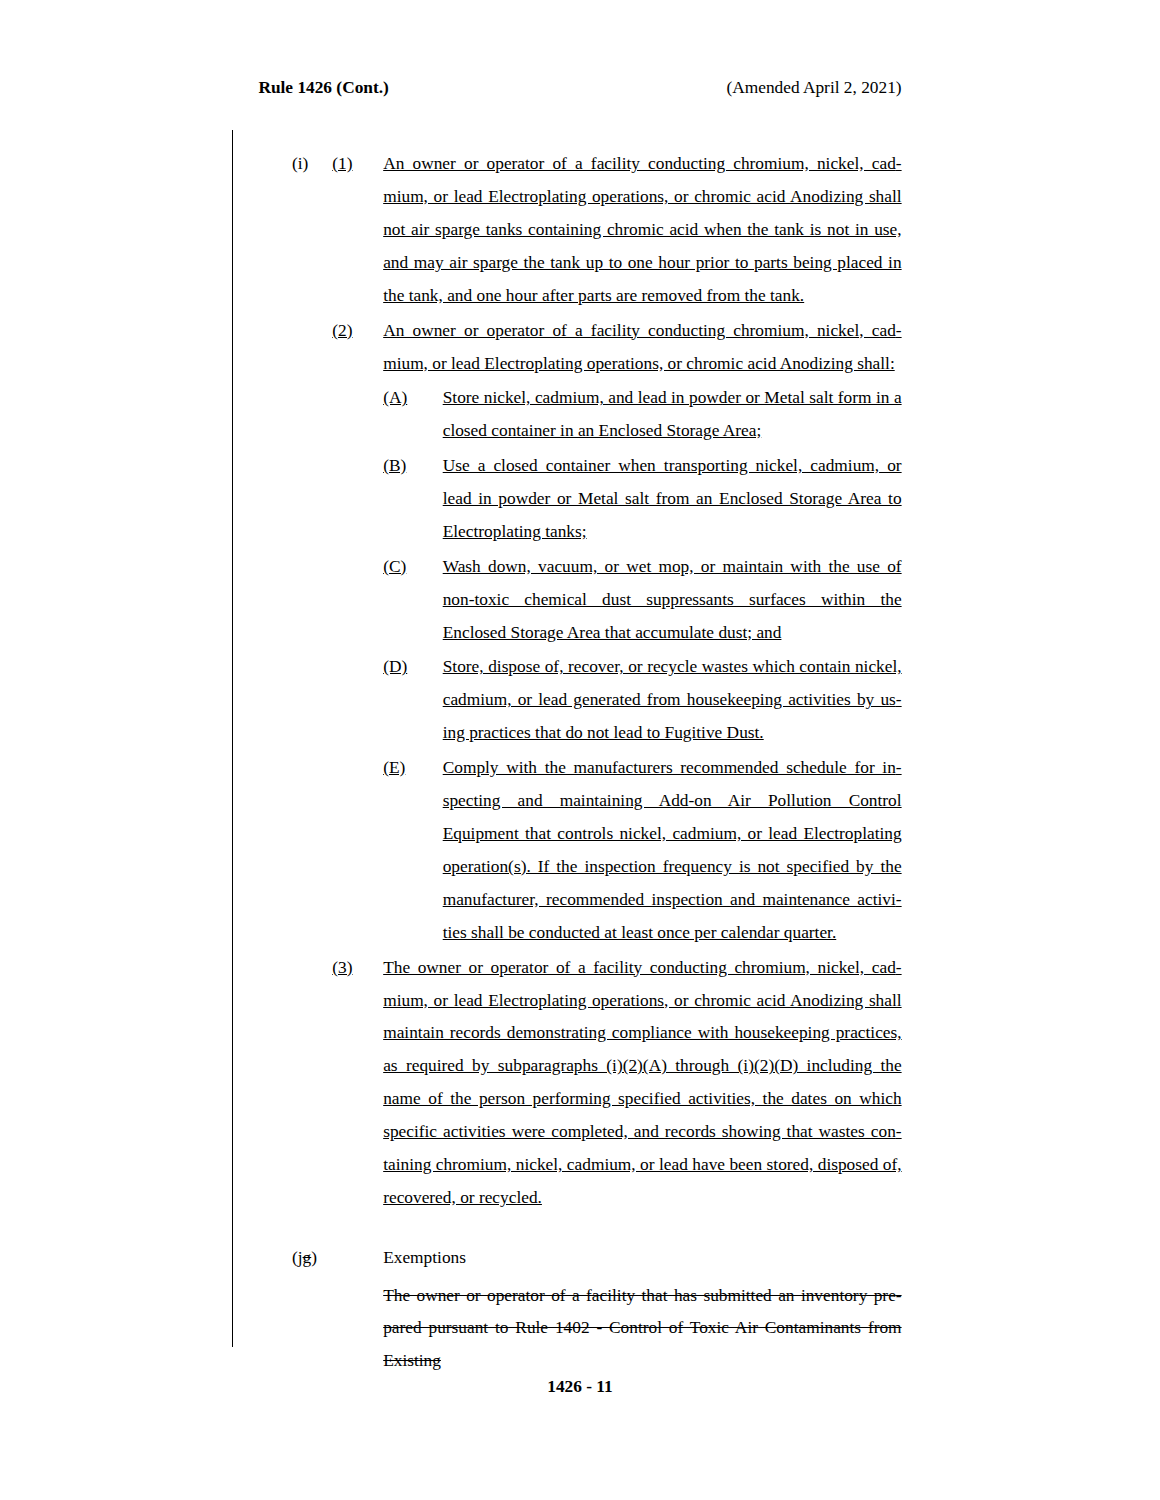Rule 1426 (Cont.)
(Amended April 2, 2021)
(i)(1)
An owner or operator of a facility conducting chromium, nickel, cadmium, or lead Electroplating operations, or chromic acid Anodizing shall not air sparge tanks containing chromic acid when the tank is not in use, and may air sparge the tank up to one hour prior to parts being placed in the tank, and one hour after parts are removed from the tank.
(2)
An owner or operator of a facility conducting chromium, nickel, cadmium, or lead Electroplating operations, or chromic acid Anodizing shall:
(A)
Store nickel, cadmium, and lead in powder or Metal salt form in a closed container in an Enclosed Storage Area;
(B)
Use a closed container when transporting nickel, cadmium, or lead in powder or Metal salt from an Enclosed Storage Area to Electroplating tanks;
(C)
Wash down, vacuum, or wet mop, or maintain with the use of non-toxic chemical dust suppressants surfaces within the Enclosed Storage Area that accumulate dust; and
(D)
Store, dispose of, recover, or recycle wastes which contain nickel, cadmium, or lead generated from housekeeping activities by using practices that do not lead to Fugitive Dust.
(E)
Comply with the manufacturers recommended schedule for inspecting and maintaining Add-on Air Pollution Control Equipment that controls nickel, cadmium, or lead Electroplating operation(s). If the inspection frequency is not specified by the manufacturer, recommended inspection and maintenance activities shall be conducted at least once per calendar quarter.
(3)
The owner or operator of a facility conducting chromium, nickel, cadmium, or lead Electroplating operations, or chromic acid Anodizing shall maintain records demonstrating compliance with housekeeping practices, as required by subparagraphs (i)(2)(A) through (i)(2)(D) including the name of the person performing specified activities, the dates on which specific activities were completed, and records showing that wastes containing chromium, nickel, cadmium, or lead have been stored, disposed of, recovered, or recycled.
(j g)
Exemptions
The owner or operator of a facility that has submitted an inventory prepared pursuant to Rule 1402 - Control of Toxic Air Contaminants from Existing
1426 - 11